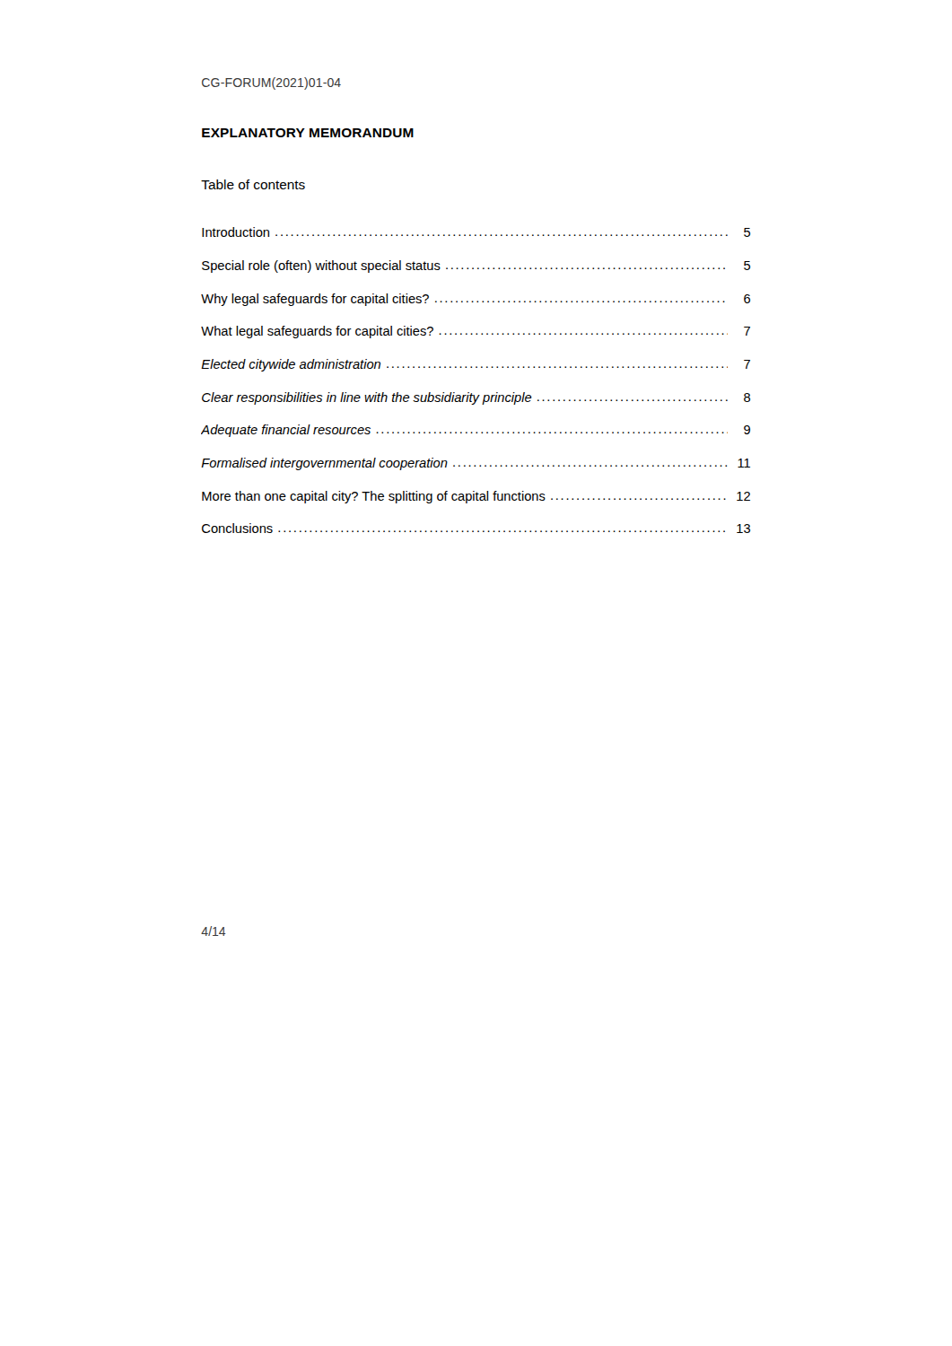CG-FORUM(2021)01-04
EXPLANATORY MEMORANDUM
Table of contents
Introduction .................................................................................................................................. 5
Special role (often) without special status .................................................................................................................................. 5
Why legal safeguards for capital cities? .................................................................................................................................. 6
What legal safeguards for capital cities? .................................................................................................................................. 7
Elected citywide administration .................................................................................................................................. 7
Clear responsibilities in line with the subsidiarity principle .................................................................................................................................. 8
Adequate financial resources .................................................................................................................................. 9
Formalised intergovernmental cooperation .................................................................................................................................. 11
More than one capital city? The splitting of capital functions .................................................................................................................................. 12
Conclusions .................................................................................................................................. 13
4/14